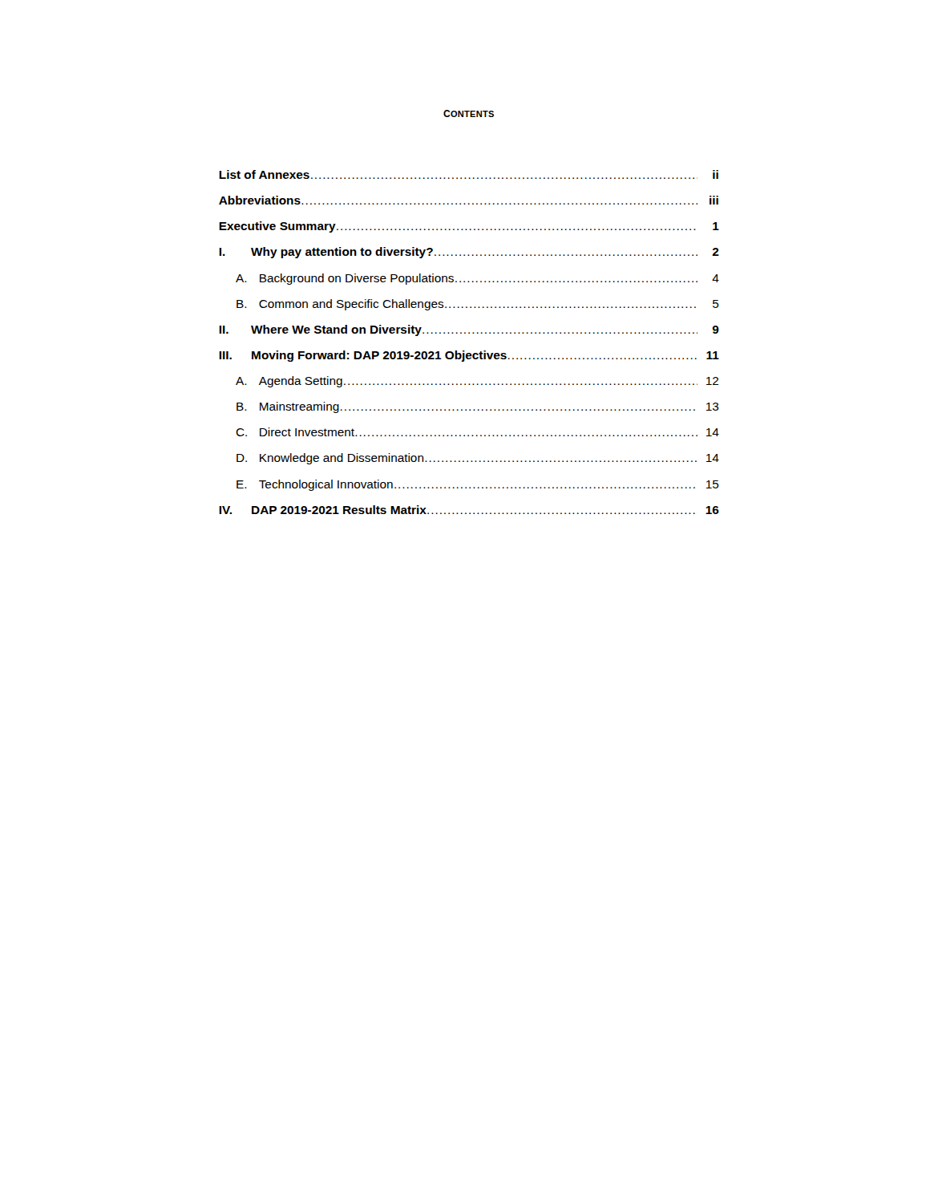Contents
List of Annexes ii
Abbreviations iii
Executive Summary 1
I. Why pay attention to diversity? 2
A. Background on Diverse Populations 4
B. Common and Specific Challenges 5
II. Where We Stand on Diversity 9
III. Moving Forward: DAP 2019-2021 Objectives 11
A. Agenda Setting 12
B. Mainstreaming 13
C. Direct Investment 14
D. Knowledge and Dissemination 14
E. Technological Innovation 15
IV. DAP 2019-2021 Results Matrix 16